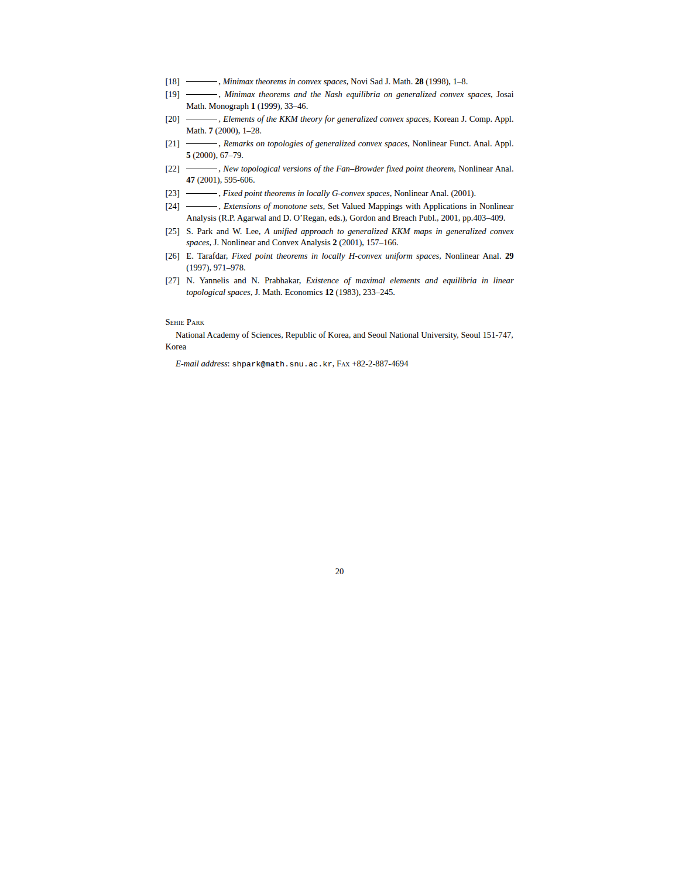[18] , Minimax theorems in convex spaces, Novi Sad J. Math. 28 (1998), 1–8.
[19] , Minimax theorems and the Nash equilibria on generalized convex spaces, Josai Math. Monograph 1 (1999), 33–46.
[20] , Elements of the KKM theory for generalized convex spaces, Korean J. Comp. Appl. Math. 7 (2000), 1–28.
[21] , Remarks on topologies of generalized convex spaces, Nonlinear Funct. Anal. Appl. 5 (2000), 67–79.
[22] , New topological versions of the Fan–Browder fixed point theorem, Nonlinear Anal. 47 (2001), 595-606.
[23] , Fixed point theorems in locally G-convex spaces, Nonlinear Anal. (2001).
[24] , Extensions of monotone sets, Set Valued Mappings with Applications in Nonlinear Analysis (R.P. Agarwal and D. O’Regan, eds.), Gordon and Breach Publ., 2001, pp.403–409.
[25] S. Park and W. Lee, A unified approach to generalized KKM maps in generalized convex spaces, J. Nonlinear and Convex Analysis 2 (2001), 157–166.
[26] E. Tarafdar, Fixed point theorems in locally H-convex uniform spaces, Nonlinear Anal. 29 (1997), 971–978.
[27] N. Yannelis and N. Prabhakar, Existence of maximal elements and equilibria in linear topological spaces, J. Math. Economics 12 (1983), 233–245.
Sehie Park
National Academy of Sciences, Republic of Korea, and Seoul National University, Seoul 151-747, Korea
E-mail address: shpark@math.snu.ac.kr, Fax +82-2-887-4694
20